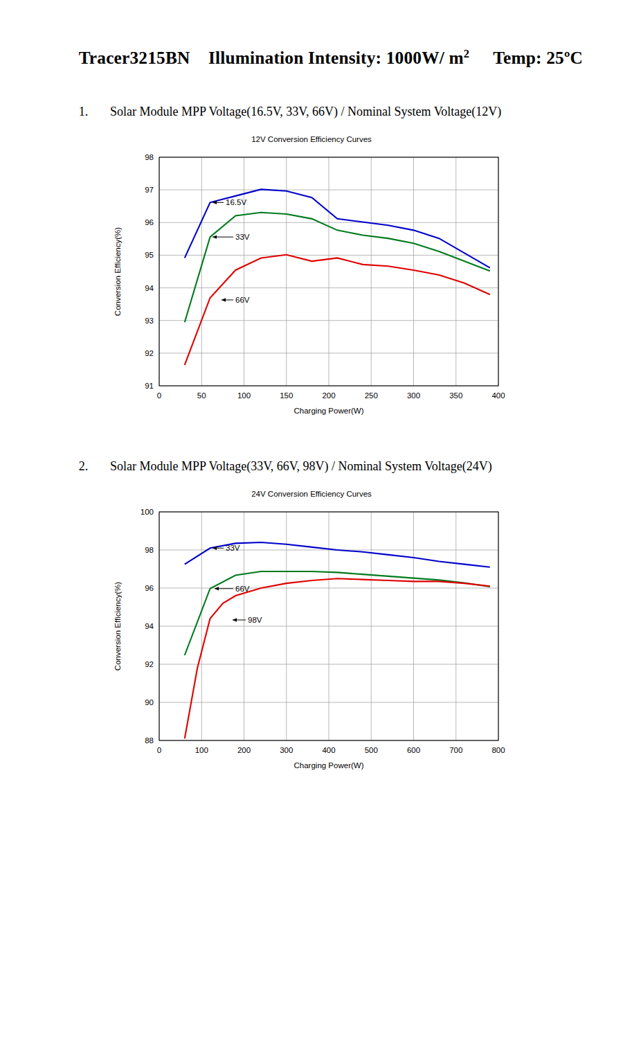Tracer3215BN Illumination Intensity: 1000W/ m2 Temp: 25ºC
1. Solar Module MPP Voltage(16.5V, 33V, 66V) / Nominal System Voltage(12V)
12V Conversion Efficiency Curves 98 97 96 95 94 93 92 91 0 50 100 150 200 250 300 350 400 Charging Power(W) Conversion Efficiency(%) 16.5V 33V 66V
2. Solar Module MPP Voltage(33V, 66V, 98V) / Nominal System Voltage(24V)
24V Conversion Efficiency Curves 100 98 96 94 92 90 88 0 100 200 300 400 500 600 700 800 Charging Power(W) Conversion Efficiency(%) 33V 66V 98V